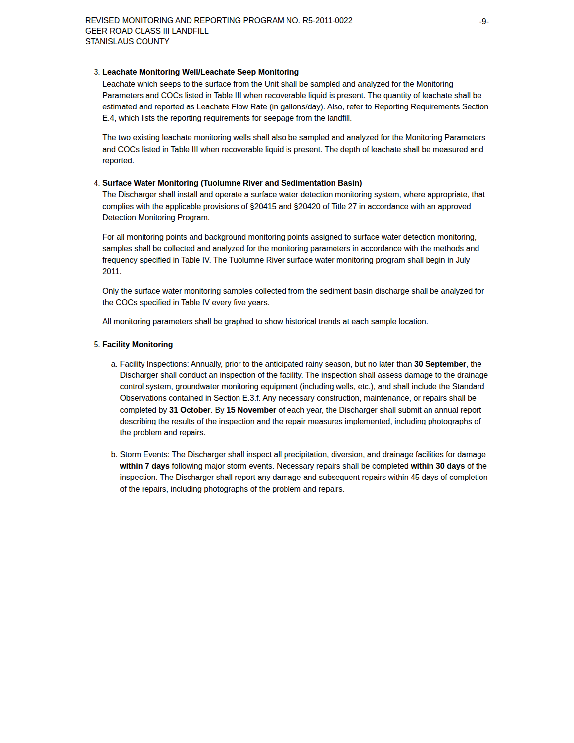-9-
Revised Monitoring and Reporting Program No. R5-2011-0022
Geer Road Class III Landfill
Stanislaus County
Leachate Monitoring Well/Leachate Seep Monitoring
Leachate which seeps to the surface from the Unit shall be sampled and analyzed for the Monitoring Parameters and COCs listed in Table III when recoverable liquid is present. The quantity of leachate shall be estimated and reported as Leachate Flow Rate (in gallons/day). Also, refer to Reporting Requirements Section E.4, which lists the reporting requirements for seepage from the landfill.
The two existing leachate monitoring wells shall also be sampled and analyzed for the Monitoring Parameters and COCs listed in Table III when recoverable liquid is present. The depth of leachate shall be measured and reported.
Surface Water Monitoring (Tuolumne River and Sedimentation Basin)
The Discharger shall install and operate a surface water detection monitoring system, where appropriate, that complies with the applicable provisions of §20415 and §20420 of Title 27 in accordance with an approved Detection Monitoring Program.
For all monitoring points and background monitoring points assigned to surface water detection monitoring, samples shall be collected and analyzed for the monitoring parameters in accordance with the methods and frequency specified in Table IV. The Tuolumne River surface water monitoring program shall begin in July 2011.
Only the surface water monitoring samples collected from the sediment basin discharge shall be analyzed for the COCs specified in Table IV every five years.
All monitoring parameters shall be graphed to show historical trends at each sample location.
Facility Monitoring
Facility Inspections: Annually, prior to the anticipated rainy season, but no later than 30 September, the Discharger shall conduct an inspection of the facility. The inspection shall assess damage to the drainage control system, groundwater monitoring equipment (including wells, etc.), and shall include the Standard Observations contained in Section E.3.f. Any necessary construction, maintenance, or repairs shall be completed by 31 October. By 15 November of each year, the Discharger shall submit an annual report describing the results of the inspection and the repair measures implemented, including photographs of the problem and repairs.
Storm Events: The Discharger shall inspect all precipitation, diversion, and drainage facilities for damage within 7 days following major storm events. Necessary repairs shall be completed within 30 days of the inspection. The Discharger shall report any damage and subsequent repairs within 45 days of completion of the repairs, including photographs of the problem and repairs.